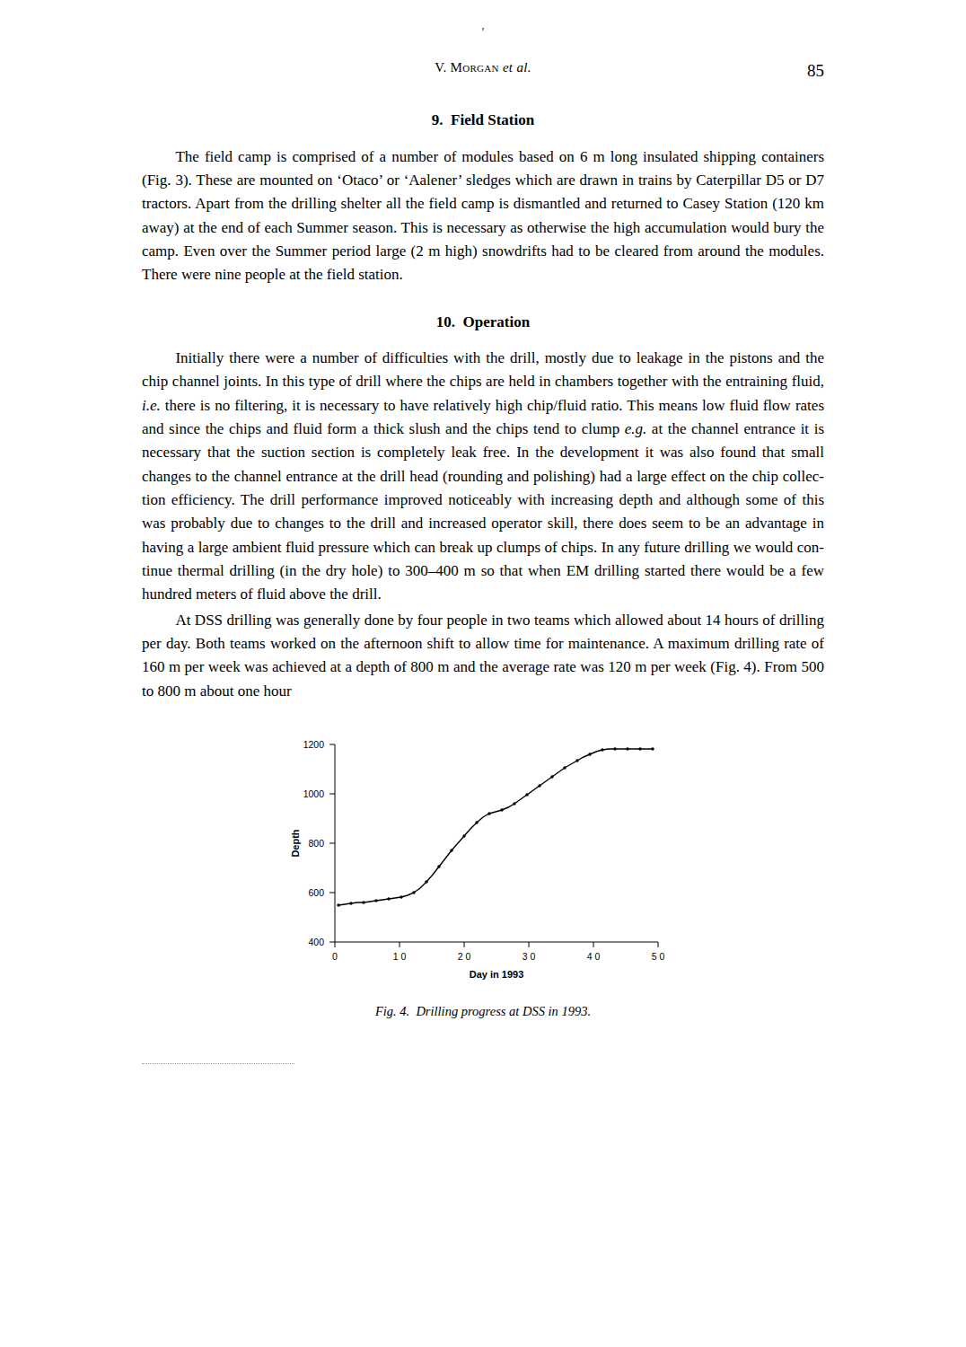'
V. MORGAN et al. 85
9. Field Station
The field camp is comprised of a number of modules based on 6 m long insulated shipping containers (Fig. 3). These are mounted on ‘Otaco’ or ‘Aalener’ sledges which are drawn in trains by Caterpillar D5 or D7 tractors. Apart from the drilling shelter all the field camp is dismantled and returned to Casey Station (120 km away) at the end of each Summer season. This is necessary as otherwise the high accumulation would bury the camp. Even over the Summer period large (2 m high) snowdrifts had to be cleared from around the modules. There were nine people at the field station.
10. Operation
Initially there were a number of difficulties with the drill, mostly due to leakage in the pistons and the chip channel joints. In this type of drill where the chips are held in chambers together with the entraining fluid, i.e. there is no filtering, it is necessary to have relatively high chip/fluid ratio. This means low fluid flow rates and since the chips and fluid form a thick slush and the chips tend to clump e.g. at the channel entrance it is necessary that the suction section is completely leak free. In the development it was also found that small changes to the channel entrance at the drill head (rounding and polishing) had a large effect on the chip collection efficiency. The drill performance improved noticeably with increasing depth and although some of this was probably due to changes to the drill and increased operator skill, there does seem to be an advantage in having a large ambient fluid pressure which can break up clumps of chips. In any future drilling we would continue thermal drilling (in the dry hole) to 300–400 m so that when EM drilling started there would be a few hundred meters of fluid above the drill.
At DSS drilling was generally done by four people in two teams which allowed about 14 hours of drilling per day. Both teams worked on the afternoon shift to allow time for maintenance. A maximum drilling rate of 160 m per week was achieved at a depth of 800 m and the average rate was 120 m per week (Fig. 4). From 500 to 800 m about one hour
400 600 800 1000 1200 0 1 0 2 0 3 0 4 0 5 0 Day in 1993 Depth
Fig. 4. Drilling progress at DSS in 1993.